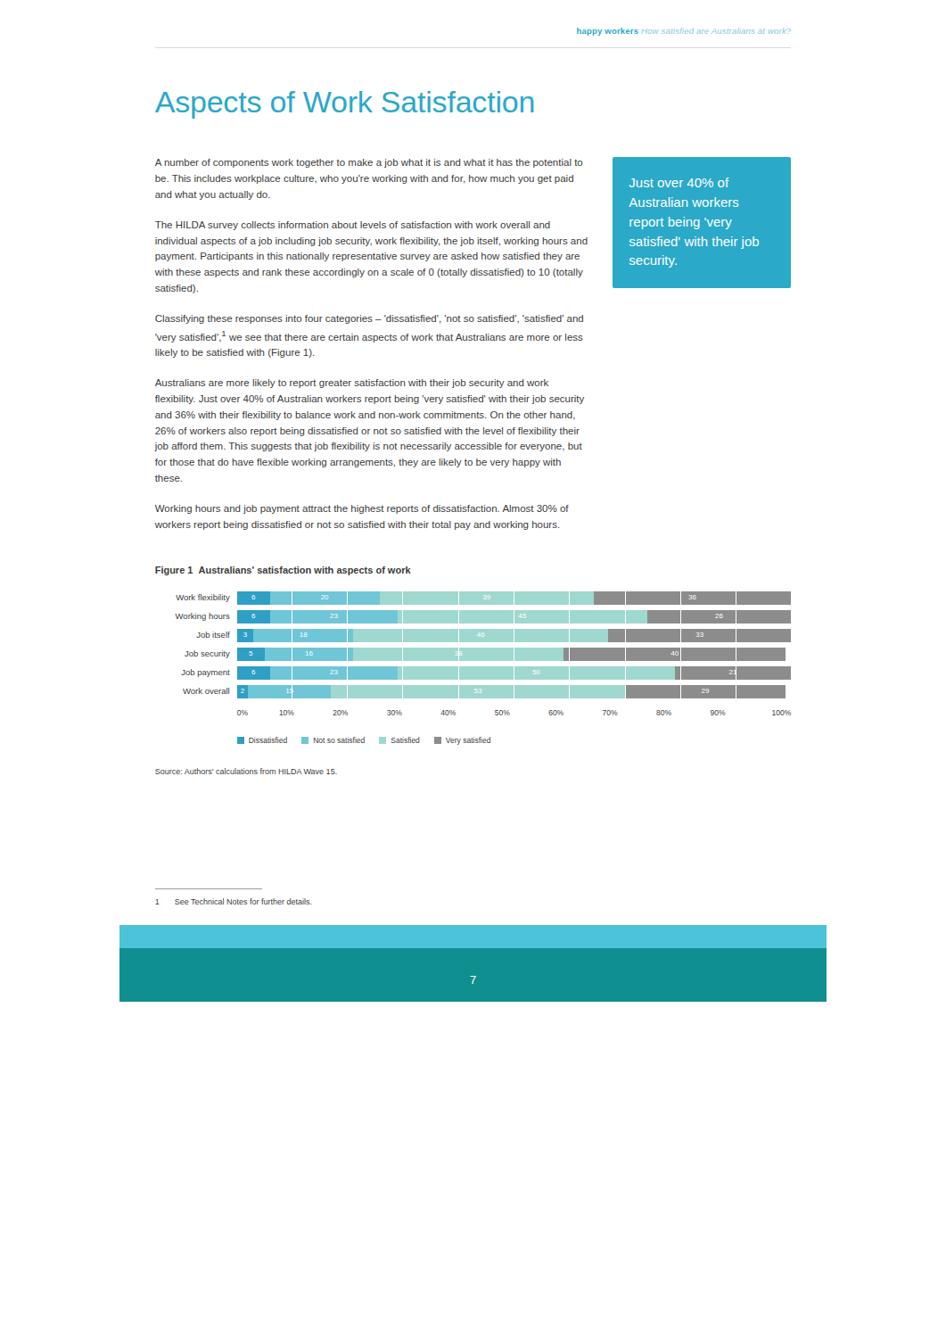happy workers How satisfied are Australians at work?
Aspects of Work Satisfaction
A number of components work together to make a job what it is and what it has the potential to be. This includes workplace culture, who you're working with and for, how much you get paid and what you actually do.
The HILDA survey collects information about levels of satisfaction with work overall and individual aspects of a job including job security, work flexibility, the job itself, working hours and payment. Participants in this nationally representative survey are asked how satisfied they are with these aspects and rank these accordingly on a scale of 0 (totally dissatisfied) to 10 (totally satisfied).
Classifying these responses into four categories – 'dissatisfied', 'not so satisfied', 'satisfied' and 'very satisfied',1 we see that there are certain aspects of work that Australians are more or less likely to be satisfied with (Figure 1).
Australians are more likely to report greater satisfaction with their job security and work flexibility. Just over 40% of Australian workers report being 'very satisfied' with their job security and 36% with their flexibility to balance work and non-work commitments. On the other hand, 26% of workers also report being dissatisfied or not so satisfied with the level of flexibility their job afford them. This suggests that job flexibility is not necessarily accessible for everyone, but for those that do have flexible working arrangements, they are likely to be very happy with these.
Working hours and job payment attract the highest reports of dissatisfaction. Almost 30% of workers report being dissatisfied or not so satisfied with their total pay and working hours.
Just over 40% of Australian workers report being 'very satisfied' with their job security.
Figure 1 Australians' satisfaction with aspects of work
Work flexibility
6
20
39
36
Working hours
6
23
45
26
Job itself
3
18
46
33
Job security
5
16
38
40
Job payment
6
23
50
21
Work overall
2
15
53
29
0% 10% 20% 30% 40% 50% 60% 70% 80% 90% 100%
Dissatisfied
Not so satisfied
Satisfied
Very satisfied
Source: Authors' calculations from HILDA Wave 15.
1 See Technical Notes for further details.
7